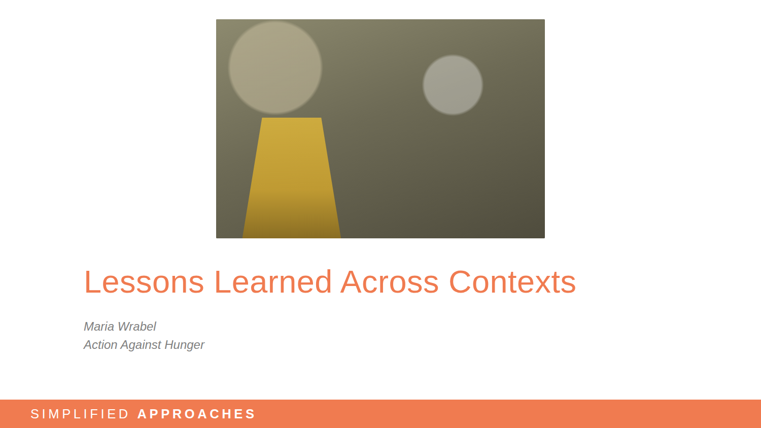Lessons Learned Across Contexts
Maria Wrabel Action Against Hunger
Simplified Approaches